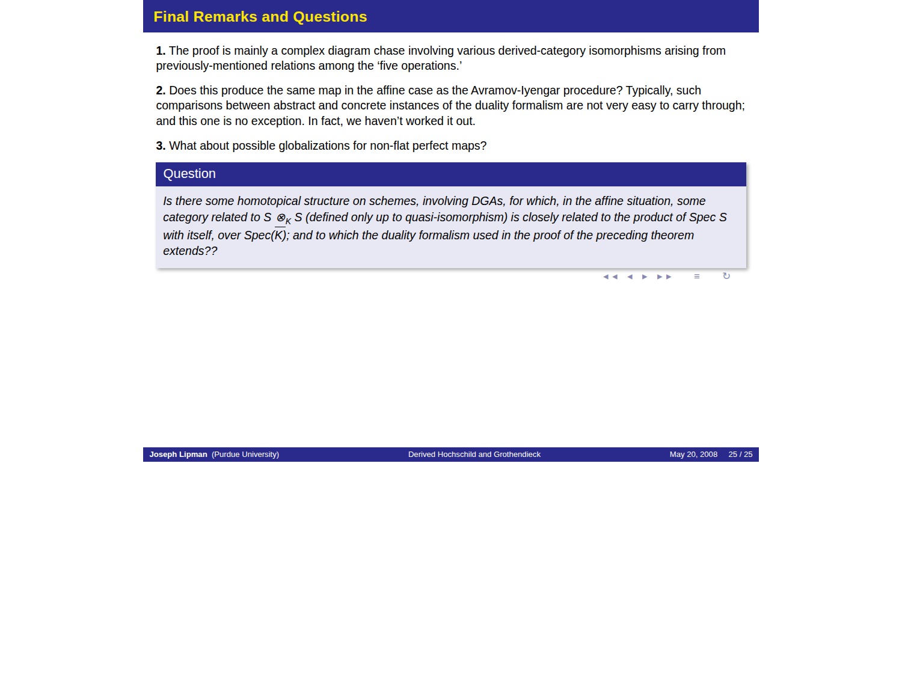Final Remarks and Questions
1. The proof is mainly a complex diagram chase involving various derived-category isomorphisms arising from previously-mentioned relations among the ‘five operations.’
2. Does this produce the same map in the affine case as the Avramov-Iyengar procedure? Typically, such comparisons between abstract and concrete instances of the duality formalism are not very easy to carry through; and this one is no exception. In fact, we haven’t worked it out.
3. What about possible globalizations for non-flat perfect maps?
Question
Is there some homotopical structure on schemes, involving DGAs, for which, in the affine situation, some category related to S ⊗K S (defined only up to quasi-isomorphism) is closely related to the product of Spec S with itself, over Spec(K); and to which the duality formalism used in the proof of the preceding theorem extends??
◂◂ ◂ ▸ ▸▸ ≡ ↻
Joseph Lipman (Purdue University) Derived Hochschild and Grothendieck May 20, 2008 25 / 25